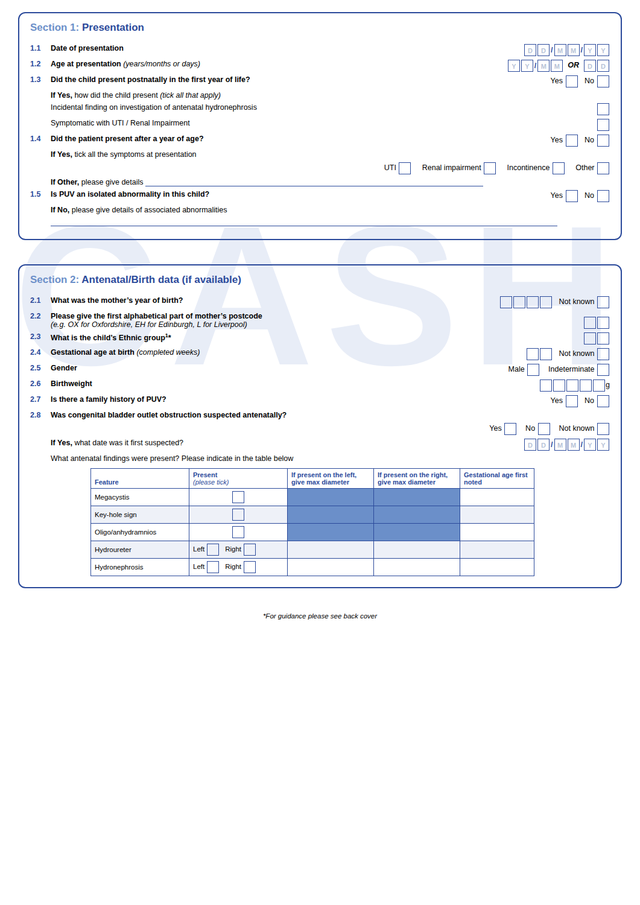CASH
Section 1: Presentation
| 1.1 | Date of presentation | D D / M M / Y Y |
| 1.2 | Age at presentation (years/months or days) | Y Y / M M OR D D |
| 1.3 | Did the child present postnatally in the first year of life? | Yes No |
| | If Yes, how did the child present (tick all that apply) | |
| | Incidental finding on investigation of antenatal hydronephrosis | |
| | Symptomatic with UTI / Renal Impairment | |
| 1.4 | Did the patient present after a year of age? | Yes No |
| | If Yes, tick all the symptoms at presentation | |
| | UTI Renal impairment Incontinence Other |
| | If Other, please give details |
| 1.5 | Is PUV an isolated abnormality in this child? | Yes No |
| | If No, please give details of associated abnormalities |
Section 2: Antenatal/Birth data (if available)
| 2.1 | What was the mother’s year of birth? | Not known |
| 2.2 | Please give the first alphabetical part of mother’s postcode (e.g. OX for Oxfordshire, EH for Edinburgh, L for Liverpool) | |
| 2.3 | What is the child’s Ethnic group 1 * | |
| 2.4 | Gestational age at birth (completed weeks) | Not known |
| 2.5 | Gender | Male Indeterminate |
| 2.6 | Birthweight | g |
| 2.7 | Is there a family history of PUV? | Yes No |
| 2.8 | Was congenital bladder outlet obstruction suspected antenatally? |
| | Yes No Not known |
| | If Yes, what date was it first suspected? | D D / M M / Y Y |
| | What antenatal findings were present? Please indicate in the table below |
| Feature | Present (please tick) | If present on the left, give max diameter | If present on the right, give max diameter | Gestational age first noted |
| --- | --- | --- | --- | --- |
| Megacystis | | | | |
| Key-hole sign | | | | |
| Oligo/anhydramnios | | | | |
| Hydroureter | Left Right | | | |
| Hydronephrosis | Left Right | | | |
*For guidance please see back cover